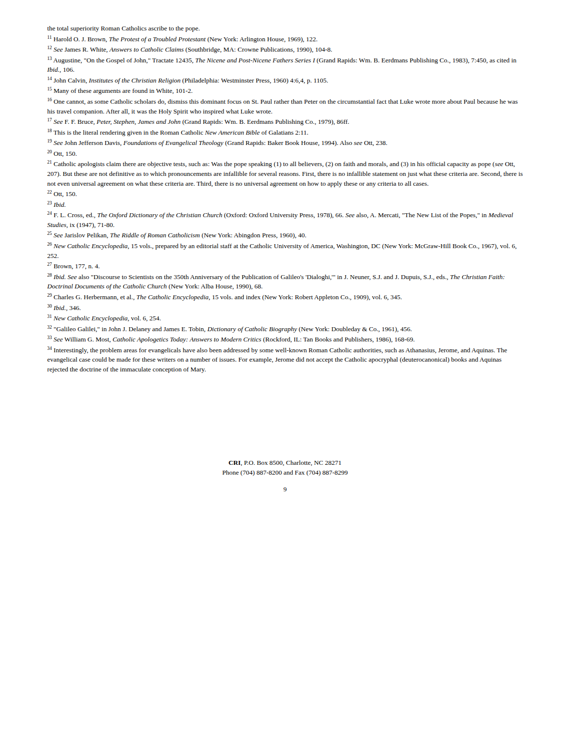the total superiority Roman Catholics ascribe to the pope.
11 Harold O. J. Brown, The Protest of a Troubled Protestant (New York: Arlington House, 1969), 122.
12 See James R. White, Answers to Catholic Claims (Southbridge, MA: Crowne Publications, 1990), 104-8.
13 Augustine, "On the Gospel of John," Tractate 12435, The Nicene and Post-Nicene Fathers Series I (Grand Rapids: Wm. B. Eerdmans Publishing Co., 1983), 7:450, as cited in Ibid., 106.
14 John Calvin, Institutes of the Christian Religion (Philadelphia: Westminster Press, 1960) 4:6,4, p. 1105.
15 Many of these arguments are found in White, 101-2.
16 One cannot, as some Catholic scholars do, dismiss this dominant focus on St. Paul rather than Peter on the circumstantial fact that Luke wrote more about Paul because he was his travel companion. After all, it was the Holy Spirit who inspired what Luke wrote.
17 See F. F. Bruce, Peter, Stephen, James and John (Grand Rapids: Wm. B. Eerdmans Publishing Co., 1979), 86ff.
18 This is the literal rendering given in the Roman Catholic New American Bible of Galatians 2:11.
19 See John Jefferson Davis, Foundations of Evangelical Theology (Grand Rapids: Baker Book House, 1994). Also see Ott, 238.
20 Ott, 150.
21 Catholic apologists claim there are objective tests, such as: Was the pope speaking (1) to all believers, (2) on faith and morals, and (3) in his official capacity as pope (see Ott, 207). But these are not definitive as to which pronouncements are infallible for several reasons. First, there is no infallible statement on just what these criteria are. Second, there is not even universal agreement on what these criteria are. Third, there is no universal agreement on how to apply these or any criteria to all cases.
22 Ott, 150.
23 Ibid.
24 F. L. Cross, ed., The Oxford Dictionary of the Christian Church (Oxford: Oxford University Press, 1978), 66. See also, A. Mercati, "The New List of the Popes," in Medieval Studies, ix (1947), 71-80.
25 See Jarislov Pelikan, The Riddle of Roman Catholicism (New York: Abingdon Press, 1960), 40.
26 New Catholic Encyclopedia, 15 vols., prepared by an editorial staff at the Catholic University of America, Washington, DC (New York: McGraw-Hill Book Co., 1967), vol. 6, 252.
27 Brown, 177, n. 4.
28 Ibid. See also "Discourse to Scientists on the 350th Anniversary of the Publication of Galileo's 'Dialoghi,'" in J. Neuner, S.J. and J. Dupuis, S.J., eds., The Christian Faith: Doctrinal Documents of the Catholic Church (New York: Alba House, 1990), 68.
29 Charles G. Herbermann, et al., The Catholic Encyclopedia, 15 vols. and index (New York: Robert Appleton Co., 1909), vol. 6, 345.
30 Ibid., 346.
31 New Catholic Encyclopedia, vol. 6, 254.
32 "Galileo Galilei," in John J. Delaney and James E. Tobin, Dictionary of Catholic Biography (New York: Doubleday & Co., 1961), 456.
33 See William G. Most, Catholic Apologetics Today: Answers to Modern Critics (Rockford, IL: Tan Books and Publishers, 1986), 168-69.
34 Interestingly, the problem areas for evangelicals have also been addressed by some well-known Roman Catholic authorities, such as Athanasius, Jerome, and Aquinas. The evangelical case could be made for these writers on a number of issues. For example, Jerome did not accept the Catholic apocryphal (deuterocanonical) books and Aquinas rejected the doctrine of the immaculate conception of Mary.
CRI, P.O. Box 8500, Charlotte, NC 28271
Phone (704) 887-8200 and Fax (704) 887-8299
9